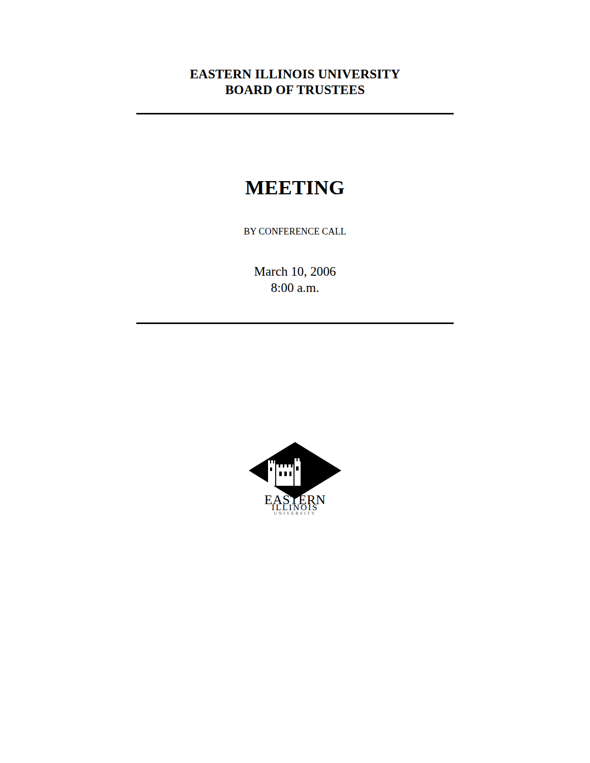EASTERN ILLINOIS UNIVERSITY BOARD OF TRUSTEES
MEETING
BY CONFERENCE CALL
March 10, 2006
8:00 a.m.
EASTERN ILLINOIS UNIVERSITY